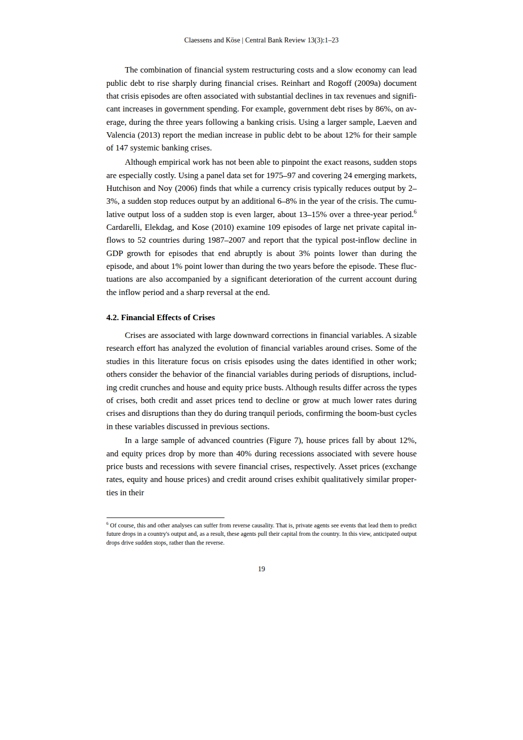Claessens and Köse | Central Bank Review 13(3):1–23
The combination of financial system restructuring costs and a slow economy can lead public debt to rise sharply during financial crises. Reinhart and Rogoff (2009a) document that crisis episodes are often associated with substantial declines in tax revenues and significant increases in government spending. For example, government debt rises by 86%, on average, during the three years following a banking crisis. Using a larger sample, Laeven and Valencia (2013) report the median increase in public debt to be about 12% for their sample of 147 systemic banking crises.
Although empirical work has not been able to pinpoint the exact reasons, sudden stops are especially costly. Using a panel data set for 1975–97 and covering 24 emerging markets, Hutchison and Noy (2006) finds that while a currency crisis typically reduces output by 2–3%, a sudden stop reduces output by an additional 6–8% in the year of the crisis. The cumulative output loss of a sudden stop is even larger, about 13–15% over a three-year period.6 Cardarelli, Elekdag, and Kose (2010) examine 109 episodes of large net private capital inflows to 52 countries during 1987–2007 and report that the typical post-inflow decline in GDP growth for episodes that end abruptly is about 3% points lower than during the episode, and about 1% point lower than during the two years before the episode. These fluctuations are also accompanied by a significant deterioration of the current account during the inflow period and a sharp reversal at the end.
4.2. Financial Effects of Crises
Crises are associated with large downward corrections in financial variables. A sizable research effort has analyzed the evolution of financial variables around crises. Some of the studies in this literature focus on crisis episodes using the dates identified in other work; others consider the behavior of the financial variables during periods of disruptions, including credit crunches and house and equity price busts. Although results differ across the types of crises, both credit and asset prices tend to decline or grow at much lower rates during crises and disruptions than they do during tranquil periods, confirming the boom-bust cycles in these variables discussed in previous sections.
In a large sample of advanced countries (Figure 7), house prices fall by about 12%, and equity prices drop by more than 40% during recessions associated with severe house price busts and recessions with severe financial crises, respectively. Asset prices (exchange rates, equity and house prices) and credit around crises exhibit qualitatively similar properties in their
6 Of course, this and other analyses can suffer from reverse causality. That is, private agents see events that lead them to predict future drops in a country's output and, as a result, these agents pull their capital from the country. In this view, anticipated output drops drive sudden stops, rather than the reverse.
19